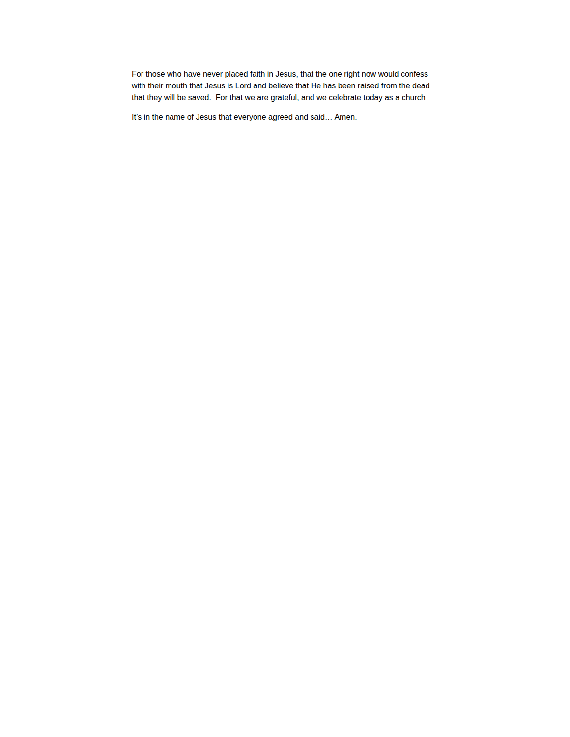For those who have never placed faith in Jesus, that the one right now would confess with their mouth that Jesus is Lord and believe that He has been raised from the dead that they will be saved. For that we are grateful, and we celebrate today as a church
It’s in the name of Jesus that everyone agreed and said… Amen.